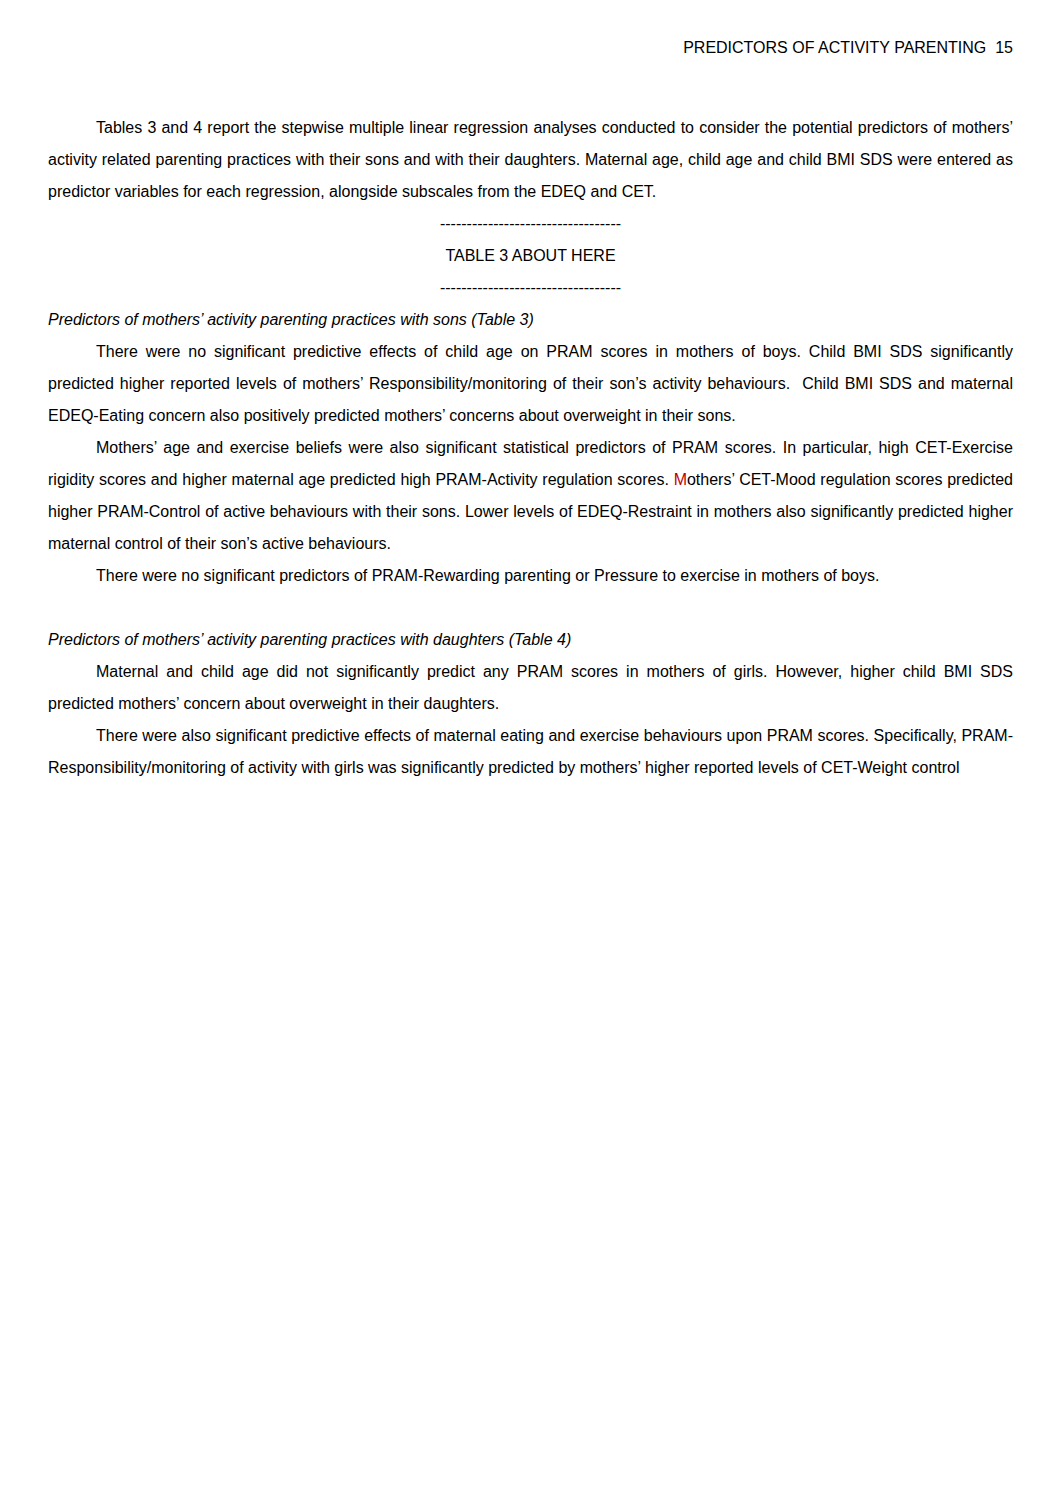PREDICTORS OF ACTIVITY PARENTING 15
Tables 3 and 4 report the stepwise multiple linear regression analyses conducted to consider the potential predictors of mothers’ activity related parenting practices with their sons and with their daughters. Maternal age, child age and child BMI SDS were entered as predictor variables for each regression, alongside subscales from the EDEQ and CET.
----------------------------------
TABLE 3 ABOUT HERE
----------------------------------
Predictors of mothers’ activity parenting practices with sons (Table 3)
There were no significant predictive effects of child age on PRAM scores in mothers of boys. Child BMI SDS significantly predicted higher reported levels of mothers’ Responsibility/monitoring of their son’s activity behaviours. Child BMI SDS and maternal EDEQ-Eating concern also positively predicted mothers’ concerns about overweight in their sons.
Mothers’ age and exercise beliefs were also significant statistical predictors of PRAM scores. In particular, high CET-Exercise rigidity scores and higher maternal age predicted high PRAM-Activity regulation scores. Mothers’ CET-Mood regulation scores predicted higher PRAM-Control of active behaviours with their sons. Lower levels of EDEQ-Restraint in mothers also significantly predicted higher maternal control of their son’s active behaviours.
There were no significant predictors of PRAM-Rewarding parenting or Pressure to exercise in mothers of boys.
Predictors of mothers’ activity parenting practices with daughters (Table 4)
Maternal and child age did not significantly predict any PRAM scores in mothers of girls. However, higher child BMI SDS predicted mothers’ concern about overweight in their daughters.
There were also significant predictive effects of maternal eating and exercise behaviours upon PRAM scores. Specifically, PRAM-Responsibility/monitoring of activity with girls was significantly predicted by mothers’ higher reported levels of CET-Weight control